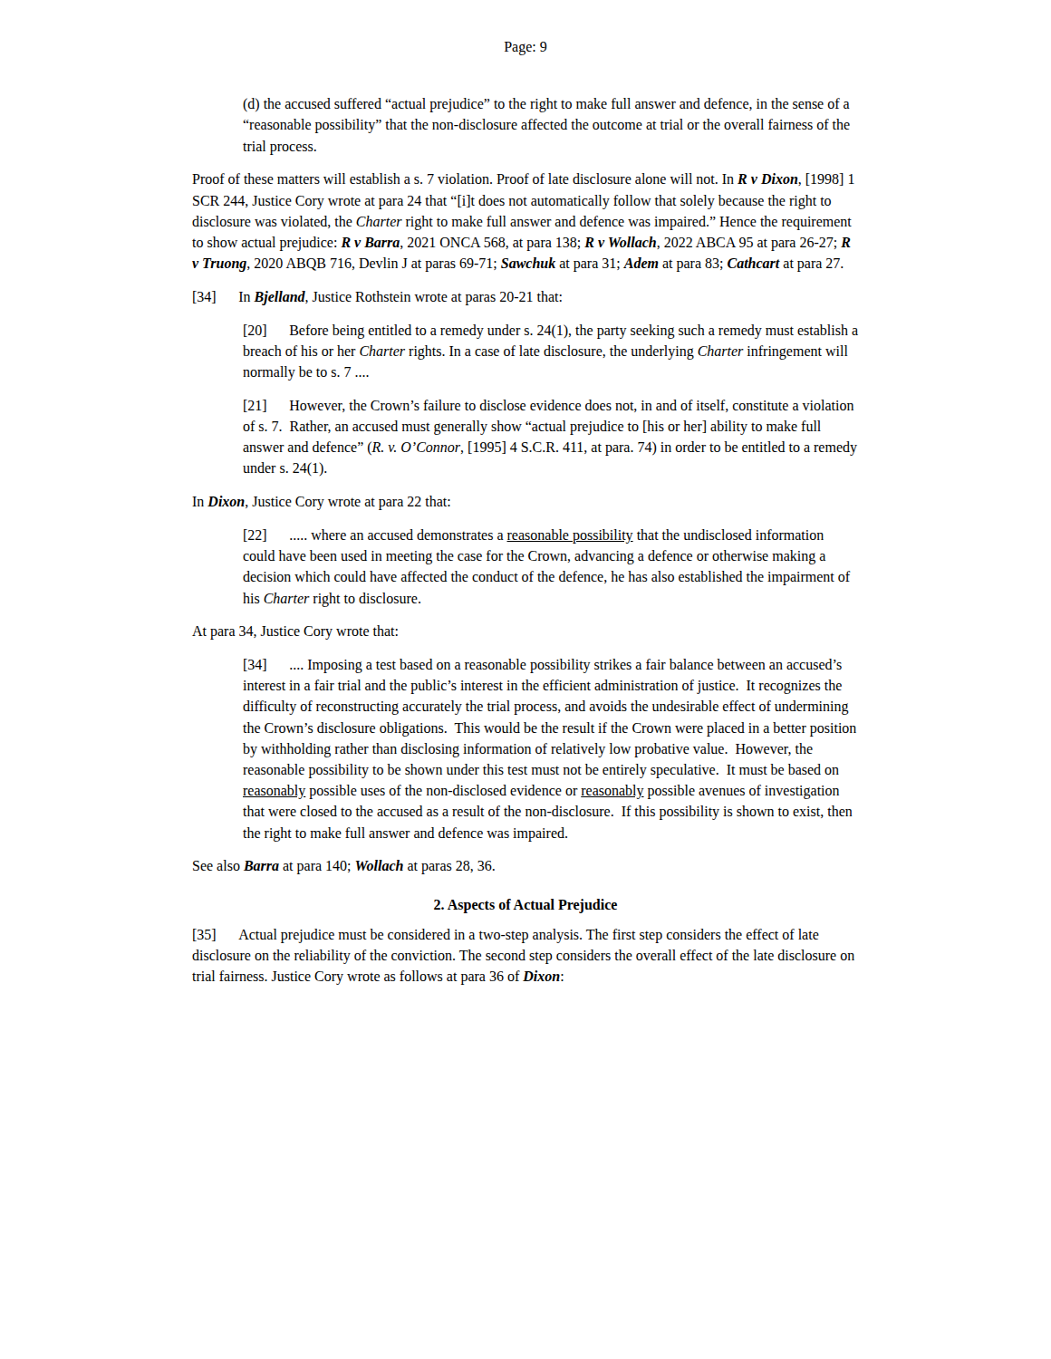Page: 9
(d) the accused suffered “actual prejudice” to the right to make full answer and defence, in the sense of a “reasonable possibility” that the non-disclosure affected the outcome at trial or the overall fairness of the trial process.
Proof of these matters will establish a s. 7 violation. Proof of late disclosure alone will not. In R v Dixon, [1998] 1 SCR 244, Justice Cory wrote at para 24 that “[i]t does not automatically follow that solely because the right to disclosure was violated, the Charter right to make full answer and defence was impaired.” Hence the requirement to show actual prejudice: R v Barra, 2021 ONCA 568, at para 138; R v Wollach, 2022 ABCA 95 at para 26-27; R v Truong, 2020 ABQB 716, Devlin J at paras 69-71; Sawchuk at para 31; Adem at para 83; Cathcart at para 27.
[34] In Bjelland, Justice Rothstein wrote at paras 20-21 that:
[20] Before being entitled to a remedy under s. 24(1), the party seeking such a remedy must establish a breach of his or her Charter rights. In a case of late disclosure, the underlying Charter infringement will normally be to s. 7 ....
[21] However, the Crown’s failure to disclose evidence does not, in and of itself, constitute a violation of s. 7. Rather, an accused must generally show “actual prejudice to [his or her] ability to make full answer and defence” (R. v. O’Connor, [1995] 4 S.C.R. 411, at para. 74) in order to be entitled to a remedy under s. 24(1).
In Dixon, Justice Cory wrote at para 22 that:
[22]..... where an accused demonstrates a reasonable possibility that the undisclosed information could have been used in meeting the case for the Crown, advancing a defence or otherwise making a decision which could have affected the conduct of the defence, he has also established the impairment of his Charter right to disclosure.
At para 34, Justice Cory wrote that:
[34].... Imposing a test based on a reasonable possibility strikes a fair balance between an accused’s interest in a fair trial and the public’s interest in the efficient administration of justice. It recognizes the difficulty of reconstructing accurately the trial process, and avoids the undesirable effect of undermining the Crown’s disclosure obligations. This would be the result if the Crown were placed in a better position by withholding rather than disclosing information of relatively low probative value. However, the reasonable possibility to be shown under this test must not be entirely speculative. It must be based on reasonably possible uses of the non-disclosed evidence or reasonably possible avenues of investigation that were closed to the accused as a result of the non-disclosure. If this possibility is shown to exist, then the right to make full answer and defence was impaired.
See also Barra at para 140; Wollach at paras 28, 36.
2. Aspects of Actual Prejudice
[35] Actual prejudice must be considered in a two-step analysis. The first step considers the effect of late disclosure on the reliability of the conviction. The second step considers the overall effect of the late disclosure on trial fairness. Justice Cory wrote as follows at para 36 of Dixon: